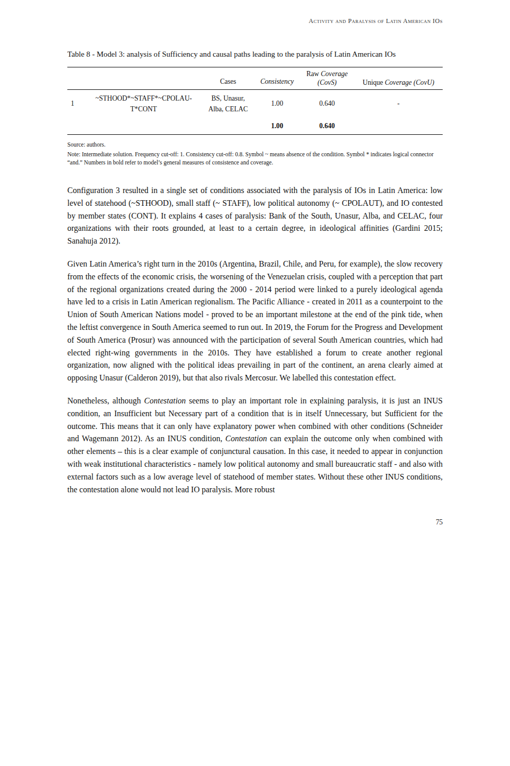Activity and Paralysis of Latin American IOs
Table 8 - Model 3: analysis of Sufficiency and causal paths leading to the paralysis of Latin American IOs
| | | Cases | Consistency | Raw Coverage (CovS) | Unique Coverage (CovU) |
| --- | --- | --- | --- | --- | --- |
| 1 | ~STHOOD*~STAFF*~CPOLAU- T*CONT | BS, Unasur, Alba, CELAC | 1.00 | 0.640 | - |
| | | | 1.00 | 0.640 | |
Source: authors.
Note: Intermediate solution. Frequency cut-off: 1. Consistency cut-off: 0.8. Symbol ~ means absence of the condition. Symbol * indicates logical connector “and.” Numbers in bold refer to model’s general measures of consistence and coverage.
Configuration 3 resulted in a single set of conditions associated with the paralysis of IOs in Latin America: low level of statehood (~STHOOD), small staff (~ STAFF), low political autonomy (~ CPOLAUT), and IO contested by member states (CONT). It explains 4 cases of paralysis: Bank of the South, Unasur, Alba, and CELAC, four organizations with their roots grounded, at least to a certain degree, in ideological affinities (Gardini 2015; Sanahuja 2012).
Given Latin America’s right turn in the 2010s (Argentina, Brazil, Chile, and Peru, for example), the slow recovery from the effects of the economic crisis, the worsening of the Venezuelan crisis, coupled with a perception that part of the regional organizations created during the 2000 - 2014 period were linked to a purely ideological agenda have led to a crisis in Latin American regionalism. The Pacific Alliance - created in 2011 as a counterpoint to the Union of South American Nations model - proved to be an important milestone at the end of the pink tide, when the leftist convergence in South America seemed to run out. In 2019, the Forum for the Progress and Development of South America (Prosur) was announced with the participation of several South American countries, which had elected right-wing governments in the 2010s. They have established a forum to create another regional organization, now aligned with the political ideas prevailing in part of the continent, an arena clearly aimed at opposing Unasur (Calderon 2019), but that also rivals Mercosur. We labelled this contestation effect.
Nonetheless, although Contestation seems to play an important role in explaining paralysis, it is just an INUS condition, an Insufficient but Necessary part of a condition that is in itself Unnecessary, but Sufficient for the outcome. This means that it can only have explanatory power when combined with other conditions (Schneider and Wagemann 2012). As an INUS condition, Contestation can explain the outcome only when combined with other elements – this is a clear example of conjunctural causation. In this case, it needed to appear in conjunction with weak institutional characteristics - namely low political autonomy and small bureaucratic staff - and also with external factors such as a low average level of statehood of member states. Without these other INUS conditions, the contestation alone would not lead IO paralysis. More robust
75